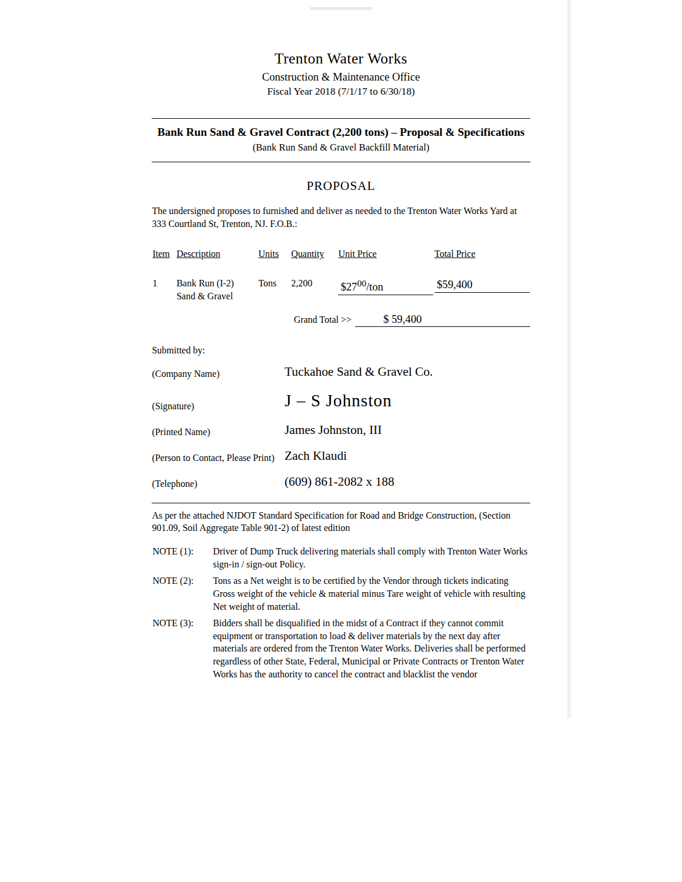Trenton Water Works
Construction & Maintenance Office
Fiscal Year 2018 (7/1/17 to 6/30/18)
Bank Run Sand & Gravel Contract (2,200 tons) – Proposal & Specifications
(Bank Run Sand & Gravel Backfill Material)
PROPOSAL
The undersigned proposes to furnished and deliver as needed to the Trenton Water Works Yard at 333 Courtland St, Trenton, NJ. F.O.B.:
| Item | Description | Units | Quantity | Unit Price | Total Price |
| --- | --- | --- | --- | --- | --- |
| 1 | Bank Run (I-2) Sand & Gravel | Tons | 2,200 | $27 00 /ton | $59,400 |
Grand Total >>$ 59,400
Submitted by:
| (Company Name) | Tuckahoe Sand & Gravel Co. |
| (Signature) | J – S Johnston |
| (Printed Name) | James Johnston, III |
| (Person to Contact, Please Print) | Zach Klaudi |
| (Telephone) | (609) 861-2082 x 188 |
As per the attached NJDOT Standard Specification for Road and Bridge Construction, (Section 901.09, Soil Aggregate Table 901-2) of latest edition
| NOTE (1): | Driver of Dump Truck delivering materials shall comply with Trenton Water Works sign-in / sign-out Policy. |
| NOTE (2): | Tons as a Net weight is to be certified by the Vendor through tickets indicating Gross weight of the vehicle & material minus Tare weight of vehicle with resulting Net weight of material. |
| NOTE (3): | Bidders shall be disqualified in the midst of a Contract if they cannot commit equipment or transportation to load & deliver materials by the next day after materials are ordered from the Trenton Water Works. Deliveries shall be performed regardless of other State, Federal, Municipal or Private Contracts or Trenton Water Works has the authority to cancel the contract and blacklist the vendor |